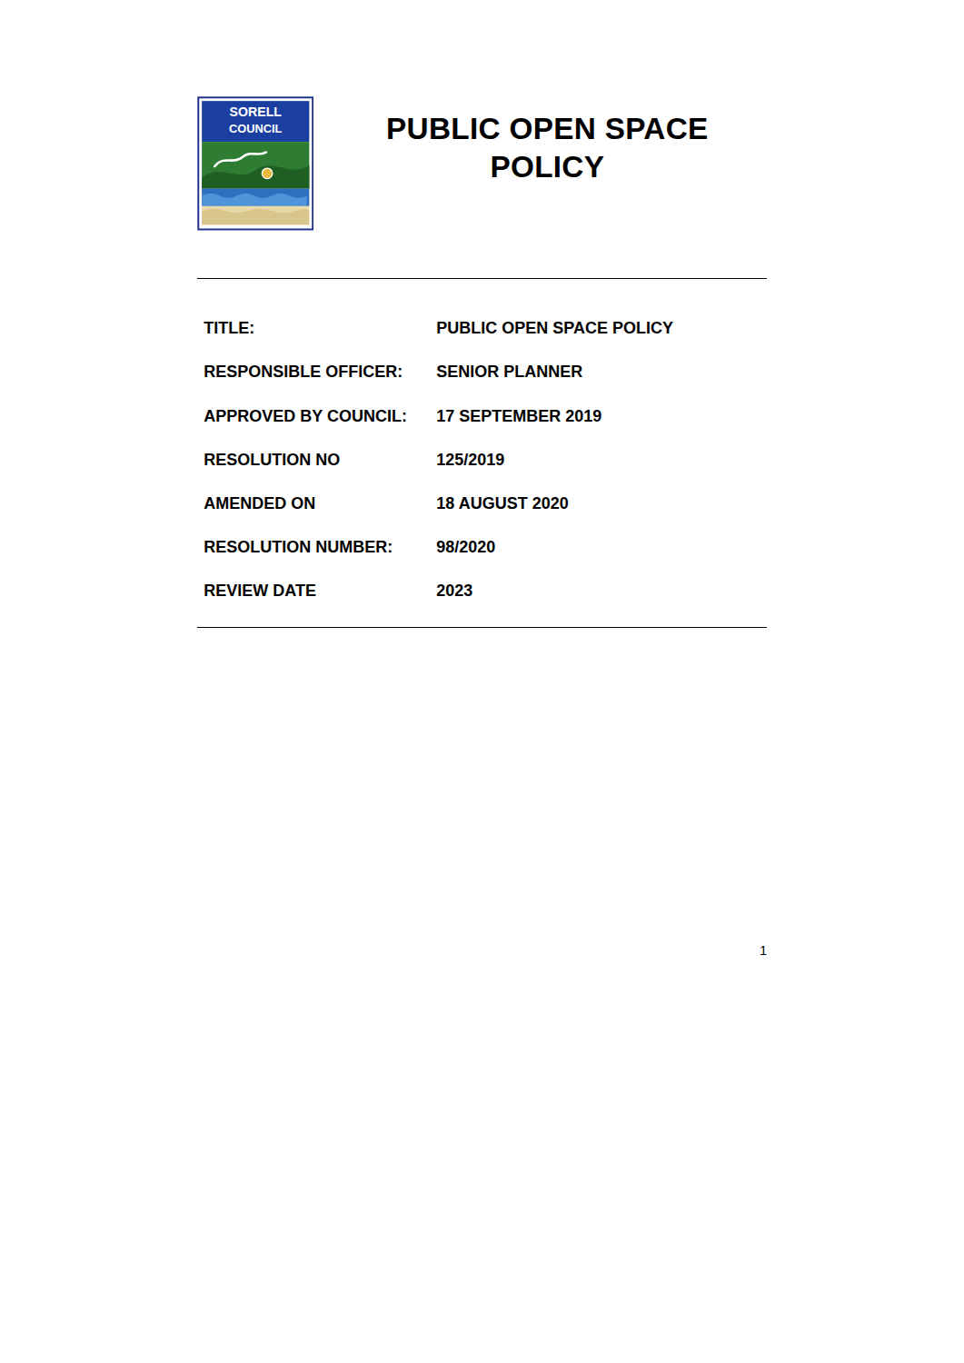SORELL COUNCIL
PUBLIC OPEN SPACE
POLICY
| TITLE: | PUBLIC OPEN SPACE POLICY |
| RESPONSIBLE OFFICER: | SENIOR PLANNER |
| APPROVED BY COUNCIL: | 17 SEPTEMBER 2019 |
| RESOLUTION NO | 125/2019 |
| AMENDED ON | 18 AUGUST 2020 |
| RESOLUTION NUMBER: | 98/2020 |
| REVIEW DATE | 2023 |
1